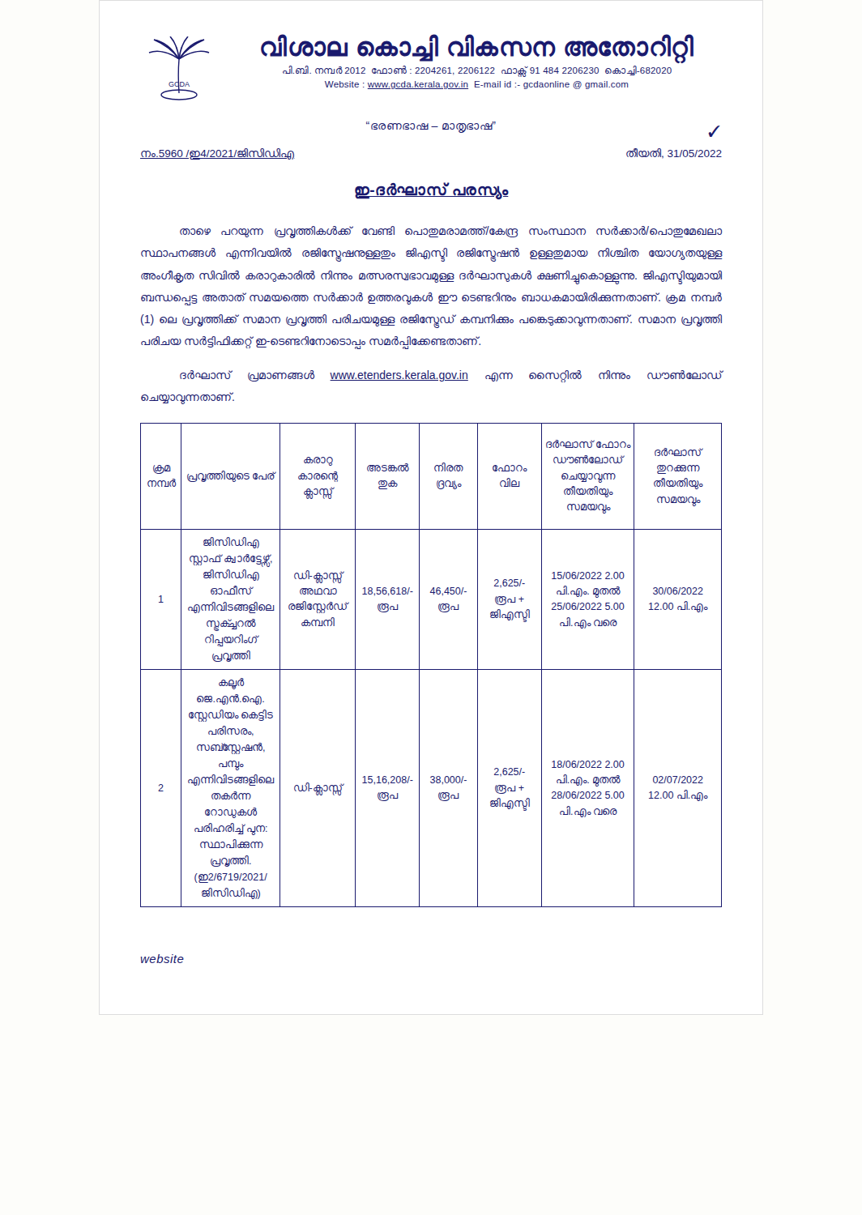✓
GCDA
വിശാല കൊച്ചി വികസന അതോറിറ്റി
പി.ബി. നമ്പർ 2012 ഫോൺ : 2204261, 2206122 ഫാക്സ് 91 484 2206230 കൊച്ചി-682020
Website : www.gcda.kerala.gov.in E-mail id :- gcdaonline @ gmail.com
“ഭരണഭാഷ – മാതൃഭാഷ”
നം.5960 /ഇ4/2021/ജിസിഡിഎ തീയതി, 31/05/2022
ഇ-ദർഘാസ് പരസ്യം
താഴെ പറയുന്ന പ്രവൃത്തികൾക്ക് വേണ്ടി പൊതുമരാമത്ത്/കേന്ദ്ര സംസ്ഥാന സർക്കാർ/പൊതുമേഖലാ സ്ഥാപനങ്ങൾ എന്നിവയിൽ രജിസ്ട്രേഷനുള്ളതും ജിഎസ്ടി രജിസ്ട്രേഷൻ ഉള്ളതുമായ നിശ്ചിത യോഗ്യതയുള്ള അംഗീകൃത സിവിൽ കരാറുകാരിൽ നിന്നും മത്സരസ്വഭാവമുള്ള ദർഘാസുകൾ ക്ഷണിച്ചുകൊള്ളുന്നു. ജിഎസ്ടിയുമായി ബന്ധപ്പെട്ട അതാത് സമയത്തെ സർക്കാർ ഉത്തരവുകൾ ഈ ടെണ്ടറിനും ബാധകമായിരിക്കുന്നതാണ്. ക്രമ നമ്പർ (1) ലെ പ്രവൃത്തിക്ക് സമാന പ്രവൃത്തി പരിചയമുള്ള രജിസ്ട്രേഡ് കമ്പനിക്കും പങ്കെടുക്കാവുന്നതാണ്. സമാന പ്രവൃത്തി പരിചയ സർട്ടിഫിക്കറ്റ് ഇ-ടെണ്ടറിനോടൊപ്പം സമർപ്പിക്കേണ്ടതാണ്.
ദർഘാസ് പ്രമാണങ്ങൾ www.etenders.kerala.gov.in എന്ന സൈറ്റിൽ നിന്നും ഡൗൺലോഡ് ചെയ്യാവുന്നതാണ്.
| ക്രമ നമ്പർ | പ്രവൃത്തിയുടെ പേര് | കരാറു കാരന്റെ ക്ലാസ്സ് | അടങ്കൽ തുക | നിരത ദ്രവ്യം | ഫോറം വില | ദർഘാസ് ഫോറം ഡൗൺലോഡ് ചെയ്യാവുന്ന തീയതിയും സമയവും | ദർഘാസ് തുറക്കുന്ന തീയതിയും സമയവും |
| --- | --- | --- | --- | --- | --- | --- | --- |
| 1 | ജിസിഡിഎ സ്റ്റാഫ് ക്വാർട്ടേഴ്സ്, ജിസിഡിഎ ഓഫീസ് എന്നിവിടങ്ങളിലെ സ്ട്രക്ച്ചറൽ റിപ്പയറിംഗ് പ്രവൃത്തി | ഡി-ക്ലാസ്സ് അഥവാ രജിസ്റ്റേർഡ് കമ്പനി | 18,56,618/- രൂപ | 46,450/- രൂപ | 2,625/- രൂപ + ജിഎസ്ടി | 15/06/2022 2.00 പി.എം. മുതൽ 25/06/2022 5.00 പി.എം വരെ | 30/06/2022 12.00 പി.എം |
| 2 | കലൂർ ജെ.എൻ.ഐ. സ്റ്റേഡിയം കെട്ടിട പരിസരം, സബ്സ്റ്റേഷൻ, പമ്പും എന്നിവിടങ്ങളിലെ തകർന്ന റോഡുകൾ പരിഹരിച്ച് പുന: സ്ഥാപിക്കുന്ന പ്രവൃത്തി.(ഇ2/6719/2021/ജിസിഡിഎ) | ഡി-ക്ലാസ്സ് | 15,16,208/- രൂപ | 38,000/- രൂപ | 2,625/- രൂപ + ജിഎസ്ടി | 18/06/2022 2.00 പി.എം. മുതൽ 28/06/2022 5.00 പി.എം വരെ | 02/07/2022 12.00 പി.എം |
website